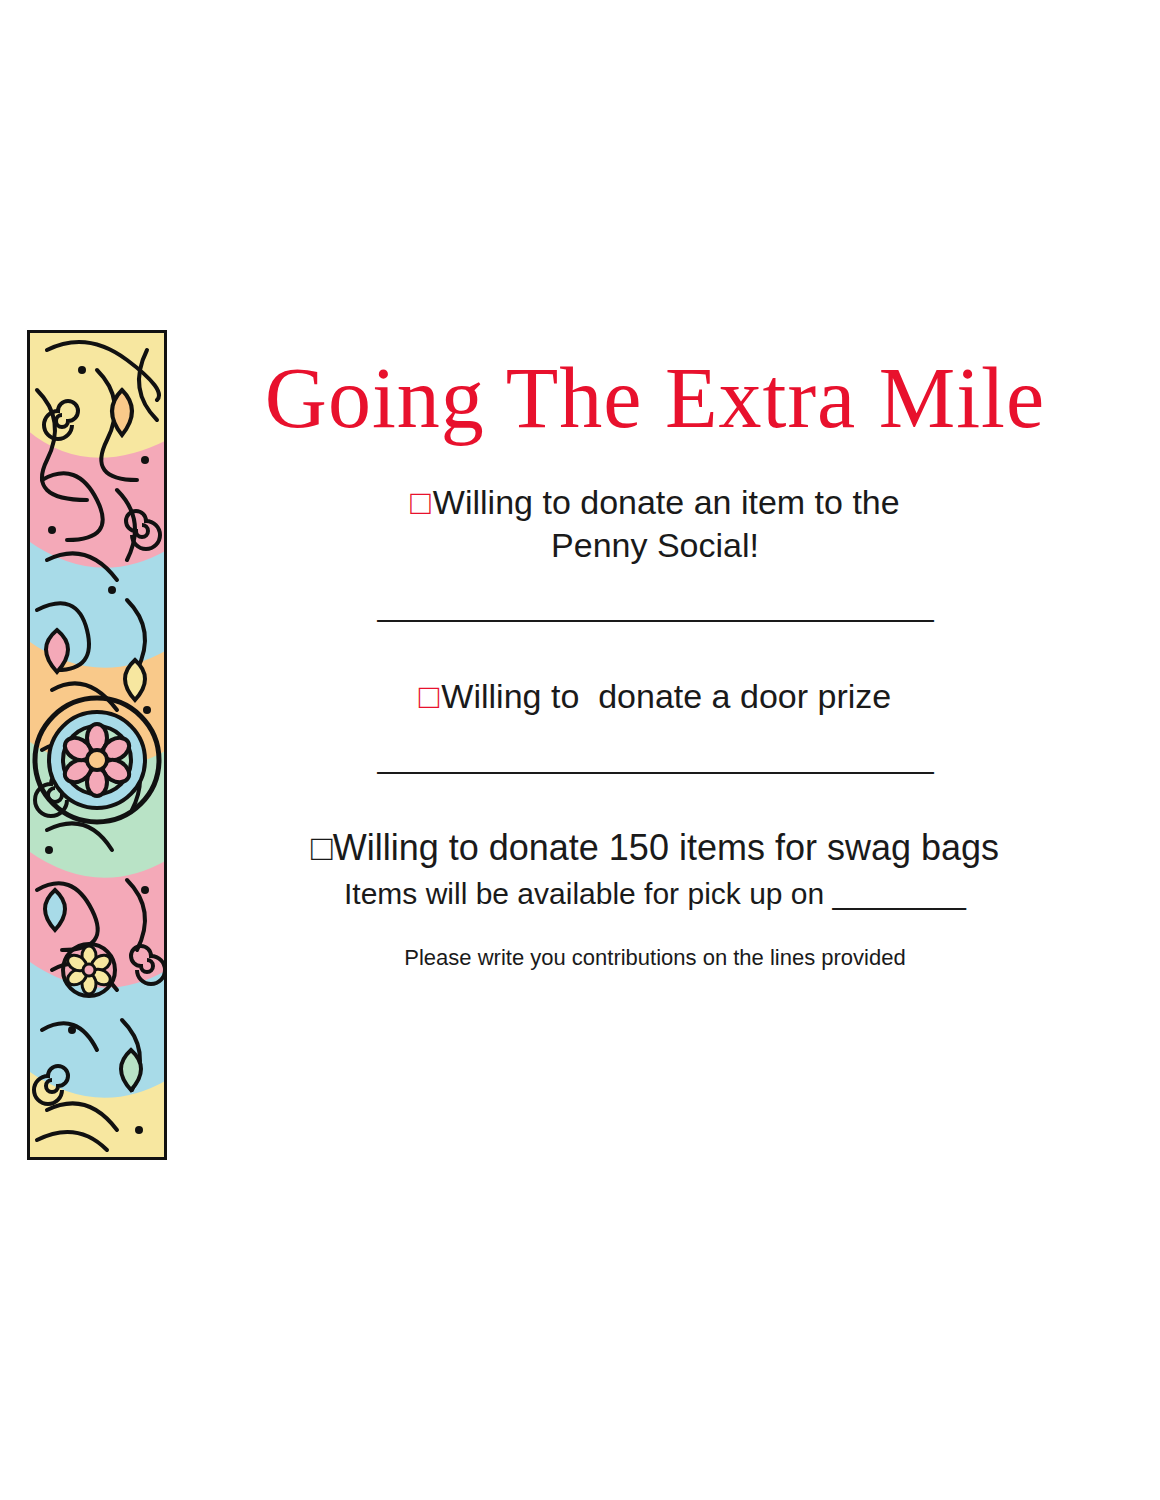Going The Extra Mile
□Willing to donate an item to the
Penny Social!
_______________________________
□Willing to donate a door prize
_______________________________
□Willing to donate 150 items for swag bags
Items will be available for pick up on ________
Please write you contributions on the lines provided